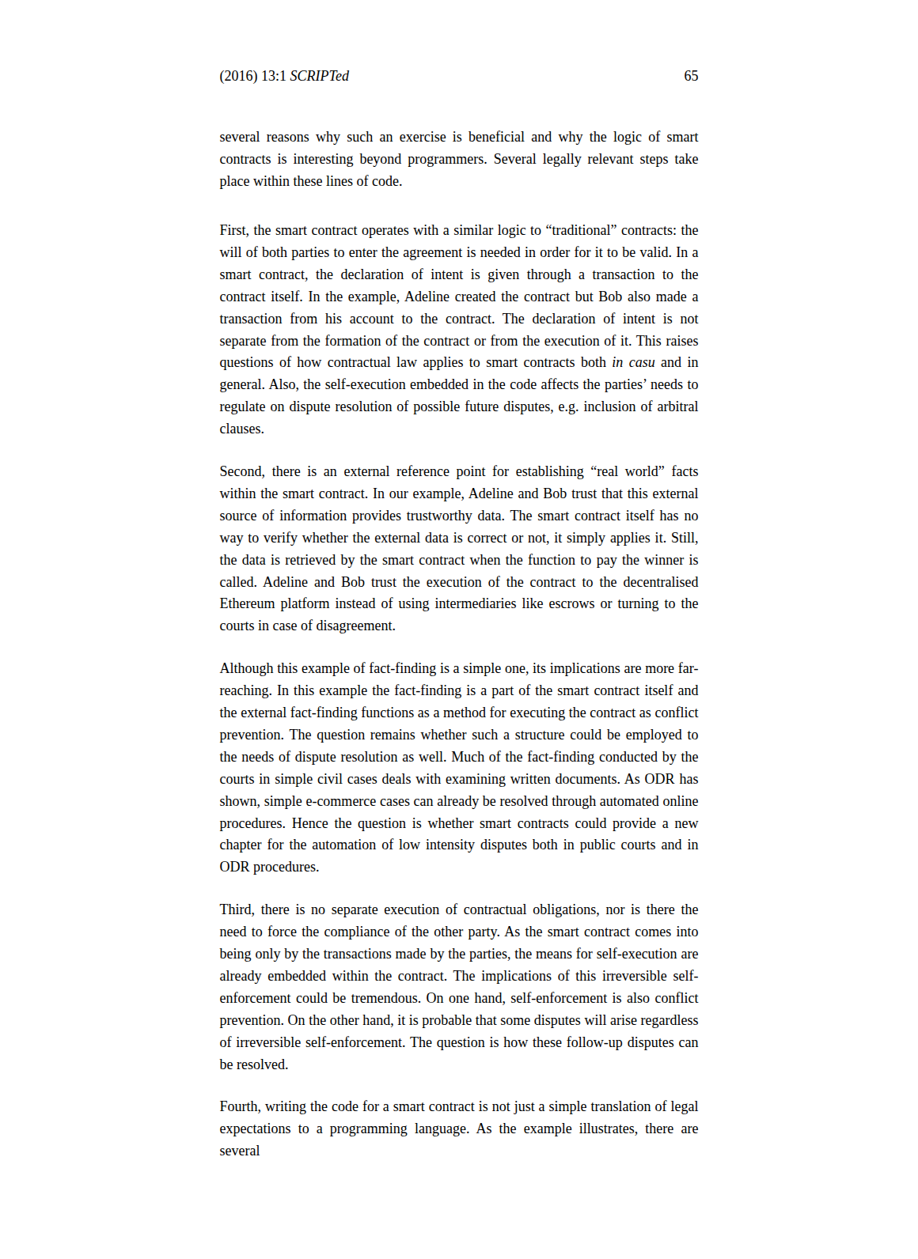(2016) 13:1 SCRIPTed
65
several reasons why such an exercise is beneficial and why the logic of smart contracts is interesting beyond programmers. Several legally relevant steps take place within these lines of code.
First, the smart contract operates with a similar logic to “traditional” contracts: the will of both parties to enter the agreement is needed in order for it to be valid. In a smart contract, the declaration of intent is given through a transaction to the contract itself. In the example, Adeline created the contract but Bob also made a transaction from his account to the contract. The declaration of intent is not separate from the formation of the contract or from the execution of it. This raises questions of how contractual law applies to smart contracts both in casu and in general. Also, the self-execution embedded in the code affects the parties’ needs to regulate on dispute resolution of possible future disputes, e.g. inclusion of arbitral clauses.
Second, there is an external reference point for establishing “real world” facts within the smart contract. In our example, Adeline and Bob trust that this external source of information provides trustworthy data. The smart contract itself has no way to verify whether the external data is correct or not, it simply applies it. Still, the data is retrieved by the smart contract when the function to pay the winner is called. Adeline and Bob trust the execution of the contract to the decentralised Ethereum platform instead of using intermediaries like escrows or turning to the courts in case of disagreement.
Although this example of fact-finding is a simple one, its implications are more far-reaching. In this example the fact-finding is a part of the smart contract itself and the external fact-finding functions as a method for executing the contract as conflict prevention. The question remains whether such a structure could be employed to the needs of dispute resolution as well. Much of the fact-finding conducted by the courts in simple civil cases deals with examining written documents. As ODR has shown, simple e-commerce cases can already be resolved through automated online procedures. Hence the question is whether smart contracts could provide a new chapter for the automation of low intensity disputes both in public courts and in ODR procedures.
Third, there is no separate execution of contractual obligations, nor is there the need to force the compliance of the other party. As the smart contract comes into being only by the transactions made by the parties, the means for self-execution are already embedded within the contract. The implications of this irreversible self-enforcement could be tremendous. On one hand, self-enforcement is also conflict prevention. On the other hand, it is probable that some disputes will arise regardless of irreversible self-enforcement. The question is how these follow-up disputes can be resolved.
Fourth, writing the code for a smart contract is not just a simple translation of legal expectations to a programming language. As the example illustrates, there are several